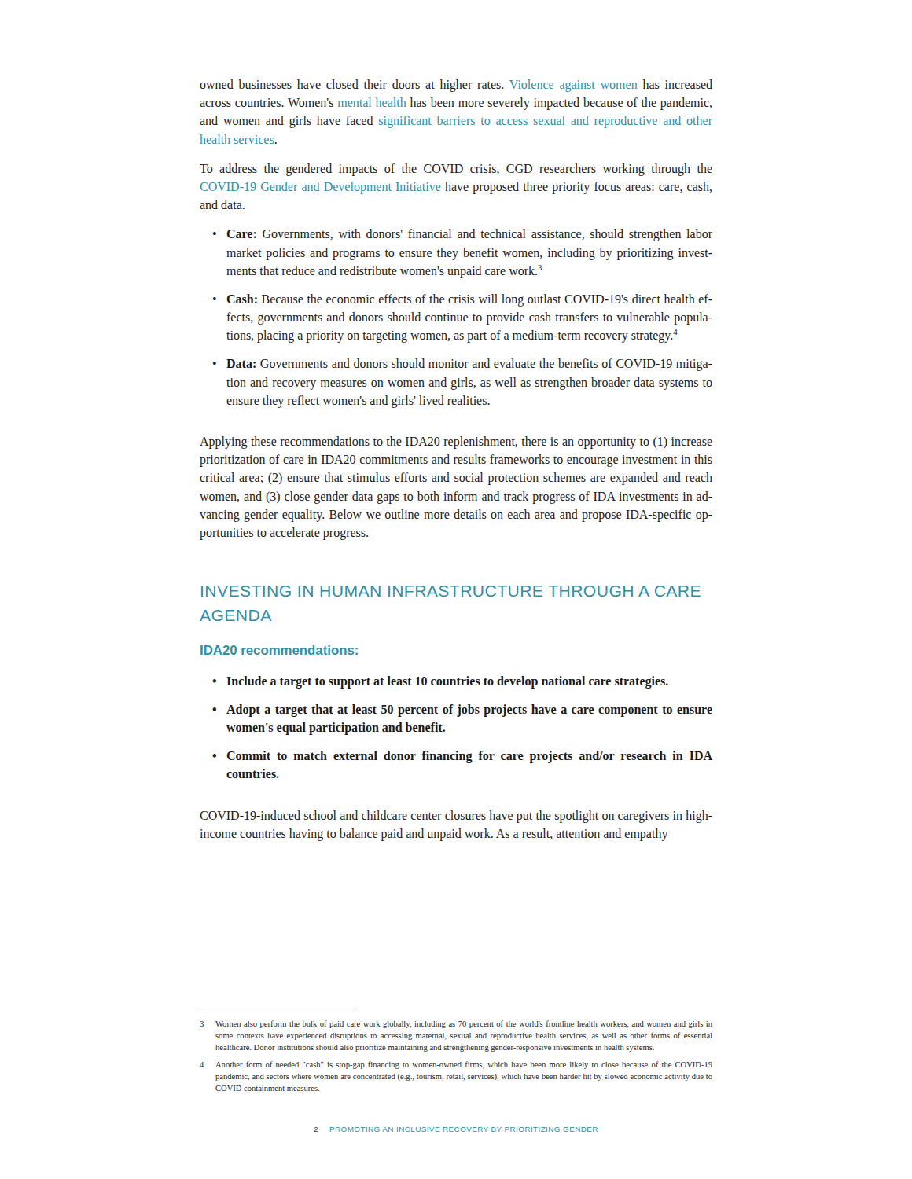owned businesses have closed their doors at higher rates. Violence against women has increased across countries. Women's mental health has been more severely impacted because of the pandemic, and women and girls have faced significant barriers to access sexual and reproductive and other health services.
To address the gendered impacts of the COVID crisis, CGD researchers working through the COVID-19 Gender and Development Initiative have proposed three priority focus areas: care, cash, and data.
Care: Governments, with donors' financial and technical assistance, should strengthen labor market policies and programs to ensure they benefit women, including by prioritizing investments that reduce and redistribute women's unpaid care work.3
Cash: Because the economic effects of the crisis will long outlast COVID-19's direct health effects, governments and donors should continue to provide cash transfers to vulnerable populations, placing a priority on targeting women, as part of a medium-term recovery strategy.4
Data: Governments and donors should monitor and evaluate the benefits of COVID-19 mitigation and recovery measures on women and girls, as well as strengthen broader data systems to ensure they reflect women's and girls' lived realities.
Applying these recommendations to the IDA20 replenishment, there is an opportunity to (1) increase prioritization of care in IDA20 commitments and results frameworks to encourage investment in this critical area; (2) ensure that stimulus efforts and social protection schemes are expanded and reach women, and (3) close gender data gaps to both inform and track progress of IDA investments in advancing gender equality. Below we outline more details on each area and propose IDA-specific opportunities to accelerate progress.
INVESTING IN HUMAN INFRASTRUCTURE THROUGH A CARE AGENDA
IDA20 recommendations:
Include a target to support at least 10 countries to develop national care strategies.
Adopt a target that at least 50 percent of jobs projects have a care component to ensure women's equal participation and benefit.
Commit to match external donor financing for care projects and/or research in IDA countries.
COVID-19-induced school and childcare center closures have put the spotlight on caregivers in high-income countries having to balance paid and unpaid work. As a result, attention and empathy
3
Women also perform the bulk of paid care work globally, including as 70 percent of the world's frontline health workers, and women and girls in some contexts have experienced disruptions to accessing maternal, sexual and reproductive health services, as well as other forms of essential healthcare. Donor institutions should also prioritize maintaining and strengthening gender-responsive investments in health systems.
4
Another form of needed "cash" is stop-gap financing to women-owned firms, which have been more likely to close because of the COVID-19 pandemic, and sectors where women are concentrated (e.g., tourism, retail, services), which have been harder hit by slowed economic activity due to COVID containment measures.
2 Promoting an Inclusive Recovery by Prioritizing Gender